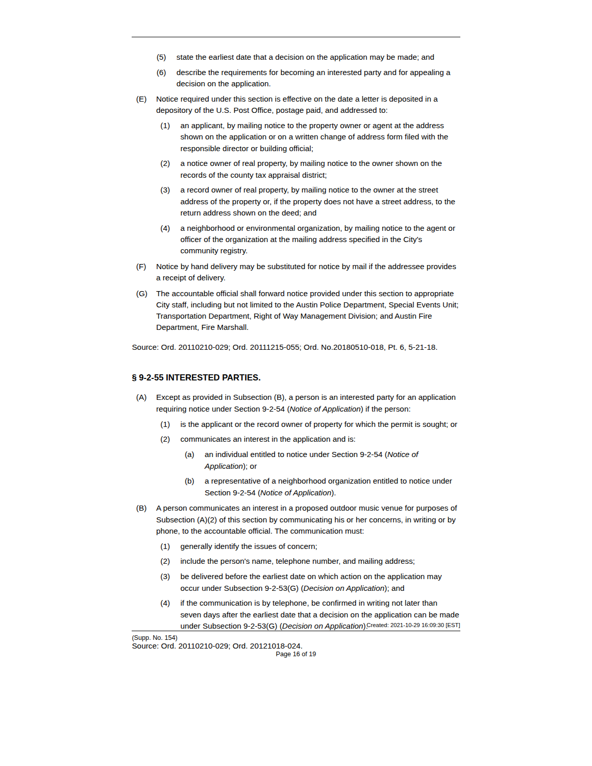(5) state the earliest date that a decision on the application may be made; and
(6) describe the requirements for becoming an interested party and for appealing a decision on the application.
(E) Notice required under this section is effective on the date a letter is deposited in a depository of the U.S. Post Office, postage paid, and addressed to:
(1) an applicant, by mailing notice to the property owner or agent at the address shown on the application or on a written change of address form filed with the responsible director or building official;
(2) a notice owner of real property, by mailing notice to the owner shown on the records of the county tax appraisal district;
(3) a record owner of real property, by mailing notice to the owner at the street address of the property or, if the property does not have a street address, to the return address shown on the deed; and
(4) a neighborhood or environmental organization, by mailing notice to the agent or officer of the organization at the mailing address specified in the City's community registry.
(F) Notice by hand delivery may be substituted for notice by mail if the addressee provides a receipt of delivery.
(G) The accountable official shall forward notice provided under this section to appropriate City staff, including but not limited to the Austin Police Department, Special Events Unit; Transportation Department, Right of Way Management Division; and Austin Fire Department, Fire Marshall.
Source: Ord. 20110210-029; Ord. 20111215-055; Ord. No.20180510-018, Pt. 6, 5-21-18.
§ 9-2-55 INTERESTED PARTIES.
(A) Except as provided in Subsection (B), a person is an interested party for an application requiring notice under Section 9-2-54 (Notice of Application) if the person:
(1) is the applicant or the record owner of property for which the permit is sought; or
(2) communicates an interest in the application and is:
(a) an individual entitled to notice under Section 9-2-54 (Notice of Application); or
(b) a representative of a neighborhood organization entitled to notice under Section 9-2-54 (Notice of Application).
(B) A person communicates an interest in a proposed outdoor music venue for purposes of Subsection (A)(2) of this section by communicating his or her concerns, in writing or by phone, to the accountable official. The communication must:
(1) generally identify the issues of concern;
(2) include the person's name, telephone number, and mailing address;
(3) be delivered before the earliest date on which action on the application may occur under Subsection 9-2-53(G) (Decision on Application); and
(4) if the communication is by telephone, be confirmed in writing not later than seven days after the earliest date that a decision on the application can be made under Subsection 9-2-53(G) (Decision on Application).
Source: Ord. 20110210-029; Ord. 20121018-024.
Created: 2021-10-29 16:09:30 [EST]
(Supp. No. 154)
Page 16 of 19